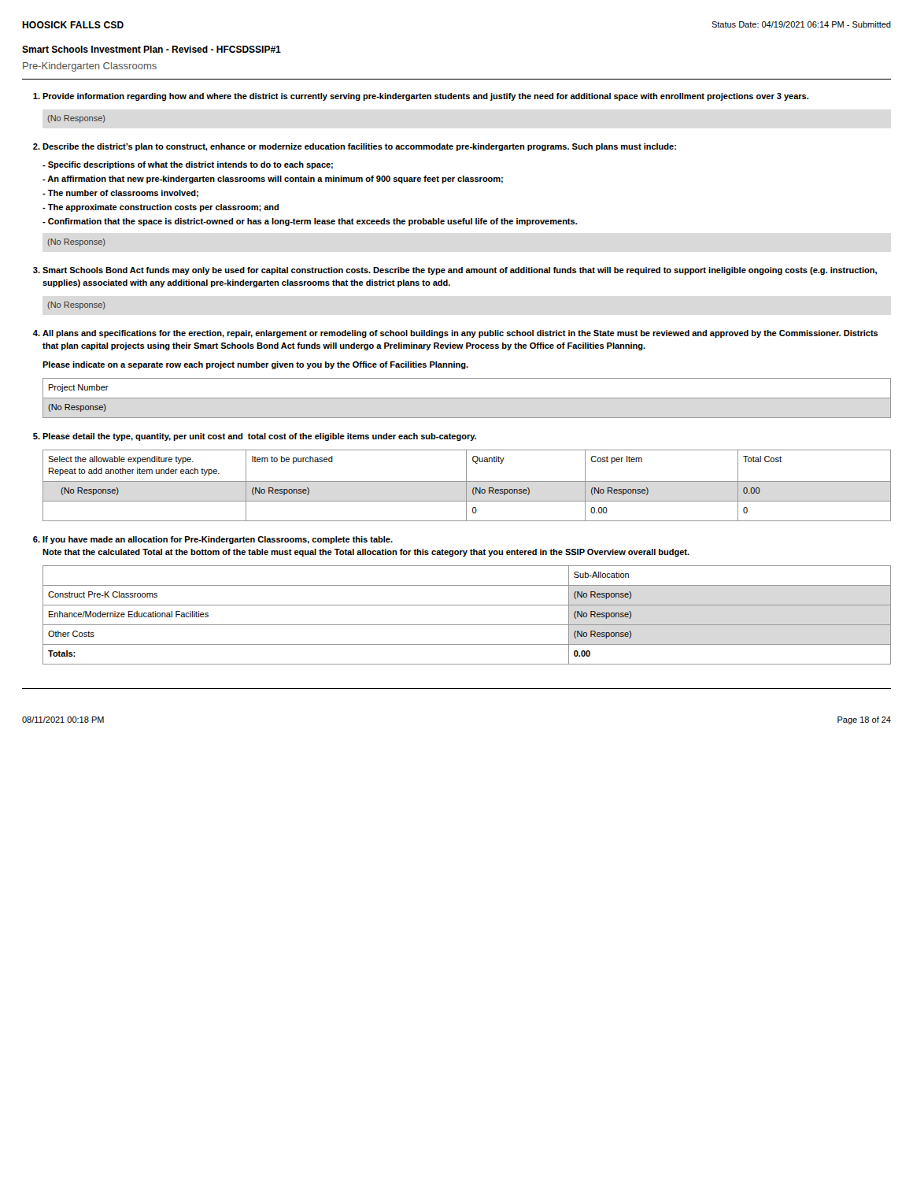HOOSICK FALLS CSD
Status Date: 04/19/2021 06:14 PM - Submitted
Smart Schools Investment Plan - Revised - HFCSDSSIP#1
Pre-Kindergarten Classrooms
Provide information regarding how and where the district is currently serving pre-kindergarten students and justify the need for additional space with enrollment projections over 3 years.
(No Response)
Describe the district’s plan to construct, enhance or modernize education facilities to accommodate pre-kindergarten programs. Such plans must include:
- Specific descriptions of what the district intends to do to each space;
- An affirmation that new pre-kindergarten classrooms will contain a minimum of 900 square feet per classroom;
- The number of classrooms involved;
- The approximate construction costs per classroom; and
- Confirmation that the space is district-owned or has a long-term lease that exceeds the probable useful life of the improvements.
(No Response)
Smart Schools Bond Act funds may only be used for capital construction costs. Describe the type and amount of additional funds that will be required to support ineligible ongoing costs (e.g. instruction, supplies) associated with any additional pre-kindergarten classrooms that the district plans to add.
(No Response)
All plans and specifications for the erection, repair, enlargement or remodeling of school buildings in any public school district in the State must be reviewed and approved by the Commissioner. Districts that plan capital projects using their Smart Schools Bond Act funds will undergo a Preliminary Review Process by the Office of Facilities Planning.
Please indicate on a separate row each project number given to you by the Office of Facilities Planning.
| Project Number |
| --- |
| (No Response) |
Please detail the type, quantity, per unit cost and total cost of the eligible items under each sub-category.
| Select the allowable expenditure type. Repeat to add another item under each type. | Item to be purchased | Quantity | Cost per Item | Total Cost |
| --- | --- | --- | --- | --- |
| (No Response) | (No Response) | (No Response) | (No Response) | 0.00 |
| | | 0 | 0.00 | 0 |
If you have made an allocation for Pre-Kindergarten Classrooms, complete this table.
Note that the calculated Total at the bottom of the table must equal the Total allocation for this category that you entered in the SSIP Overview overall budget.
| | Sub-Allocation |
| --- | --- |
| Construct Pre-K Classrooms | (No Response) |
| Enhance/Modernize Educational Facilities | (No Response) |
| Other Costs | (No Response) |
| Totals: | 0.00 |
08/11/2021 00:18 PM
Page 18 of 24